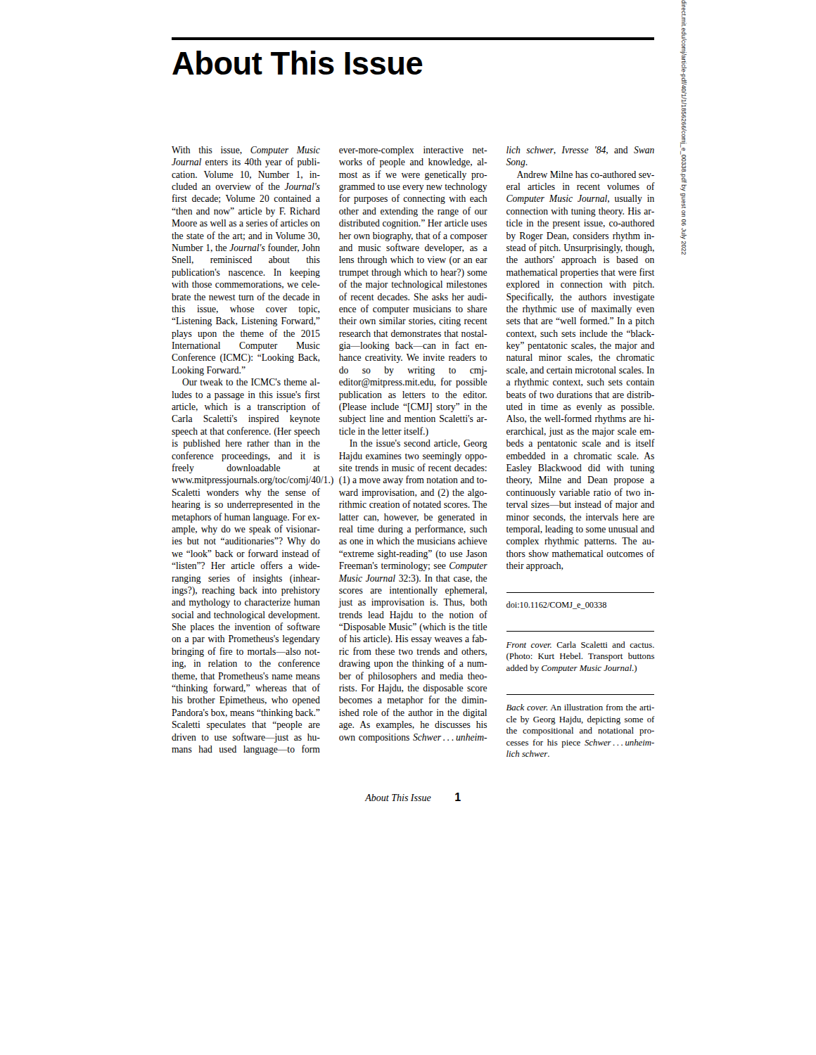About This Issue
Downloaded from http://direct.mit.edu/comj/article-pdf/40/1/1/1856266/comj_e_00338.pdf by guest on 06 July 2022
With this issue, Computer Music Journal enters its 40th year of publication. Volume 10, Number 1, included an overview of the Journal's first decade; Volume 20 contained a “then and now” article by F. Richard Moore as well as a series of articles on the state of the art; and in Volume 30, Number 1, the Journal's founder, John Snell, reminisced about this publication's nascence. In keeping with those commemorations, we celebrate the newest turn of the decade in this issue, whose cover topic, “Listening Back, Listening Forward,” plays upon the theme of the 2015 International Computer Music Conference (ICMC): “Looking Back, Looking Forward.”
Our tweak to the ICMC's theme alludes to a passage in this issue's first article, which is a transcription of Carla Scaletti's inspired keynote speech at that conference. (Her speech is published here rather than in the conference proceedings, and it is freely downloadable at www.mitpressjournals.org/toc/comj/40/1.) Scaletti wonders why the sense of hearing is so underrepresented in the metaphors of human language. For example, why do we speak of visionaries but not “auditionaries”? Why do we “look” back or forward instead of “listen”? Her article offers a wide-ranging series of insights (inhearings?), reaching back into prehistory and mythology to characterize human social and technological development. She places the invention of software on a par with Prometheus's legendary bringing of fire to mortals—also noting, in relation to the conference theme, that Prometheus's name means “thinking forward,” whereas that of his brother Epimetheus, who opened Pandora's box, means “thinking back.” Scaletti speculates that “people are driven to use software—just as humans had used language—to form ever-more-complex interactive networks of people and knowledge, almost as if we were genetically programmed to use every new technology for purposes of connecting with each other and extending the range of our distributed cognition.” Her article uses her own biography, that of a composer and music software developer, as a lens through which to view (or an ear trumpet through which to hear?) some of the major technological milestones of recent decades. She asks her audience of computer musicians to share their own similar stories, citing recent research that demonstrates that nostalgia—looking back—can in fact enhance creativity. We invite readers to do so by writing to cmj-editor@mitpress.mit.edu, for possible publication as letters to the editor. (Please include “[CMJ] story” in the subject line and mention Scaletti's article in the letter itself.)
In the issue's second article, Georg Hajdu examines two seemingly opposite trends in music of recent decades: (1) a move away from notation and toward improvisation, and (2) the algorithmic creation of notated scores. The latter can, however, be generated in real time during a performance, such as one in which the musicians achieve “extreme sight-reading” (to use Jason Freeman's terminology; see Computer Music Journal 32:3). In that case, the scores are intentionally ephemeral, just as improvisation is. Thus, both trends lead Hajdu to the notion of “Disposable Music” (which is the title of his article). His essay weaves a fabric from these two trends and others, drawing upon the thinking of a number of philosophers and media theorists. For Hajdu, the disposable score becomes a metaphor for the diminished role of the author in the digital age. As examples, he discusses his own compositions Schwer . . . unheimlich schwer, Ivresse '84, and Swan Song.
Andrew Milne has co-authored several articles in recent volumes of Computer Music Journal, usually in connection with tuning theory. His article in the present issue, co-authored by Roger Dean, considers rhythm instead of pitch. Unsurprisingly, though, the authors' approach is based on mathematical properties that were first explored in connection with pitch. Specifically, the authors investigate the rhythmic use of maximally even sets that are “well formed.” In a pitch context, such sets include the “black-key” pentatonic scales, the major and natural minor scales, the chromatic scale, and certain microtonal scales. In a rhythmic context, such sets contain beats of two durations that are distributed in time as evenly as possible. Also, the well-formed rhythms are hierarchical, just as the major scale embeds a pentatonic scale and is itself embedded in a chromatic scale. As Easley Blackwood did with tuning theory, Milne and Dean propose a continuously variable ratio of two interval sizes—but instead of major and minor seconds, the intervals here are temporal, leading to some unusual and complex rhythmic patterns. The authors show mathematical outcomes of their approach,
doi:10.1162/COMJ_e_00338
Front cover. Carla Scaletti and cactus. (Photo: Kurt Hebel. Transport buttons added by Computer Music Journal.)
Back cover. An illustration from the article by Georg Hajdu, depicting some of the compositional and notational processes for his piece Schwer . . . unheimlich schwer.
About This Issue 1